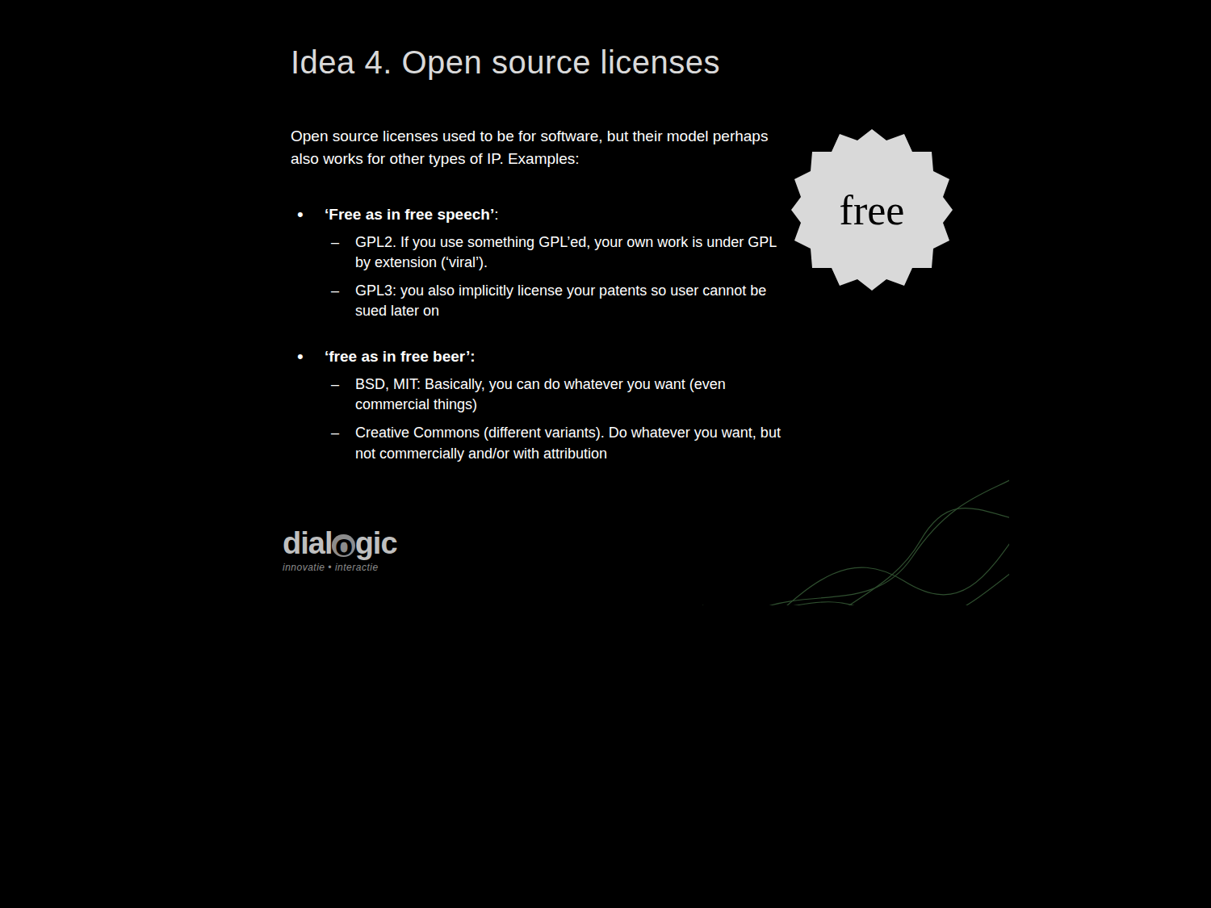Idea 4. Open source licenses
free
Open source licenses used to be for software, but their model perhaps also works for other types of IP. Examples:
‘Free as in free speech’:
GPL2. If you use something GPL’ed, your own work is under GPL by extension (‘viral’).
GPL3: you also implicitly license your patents so user cannot be sued later on
‘free as in free beer’:
BSD, MIT: Basically, you can do whatever you want (even commercial things)
Creative Commons (different variants). Do whatever you want, but not commercially and/or with attribution
dialogic
innovatie • interactie